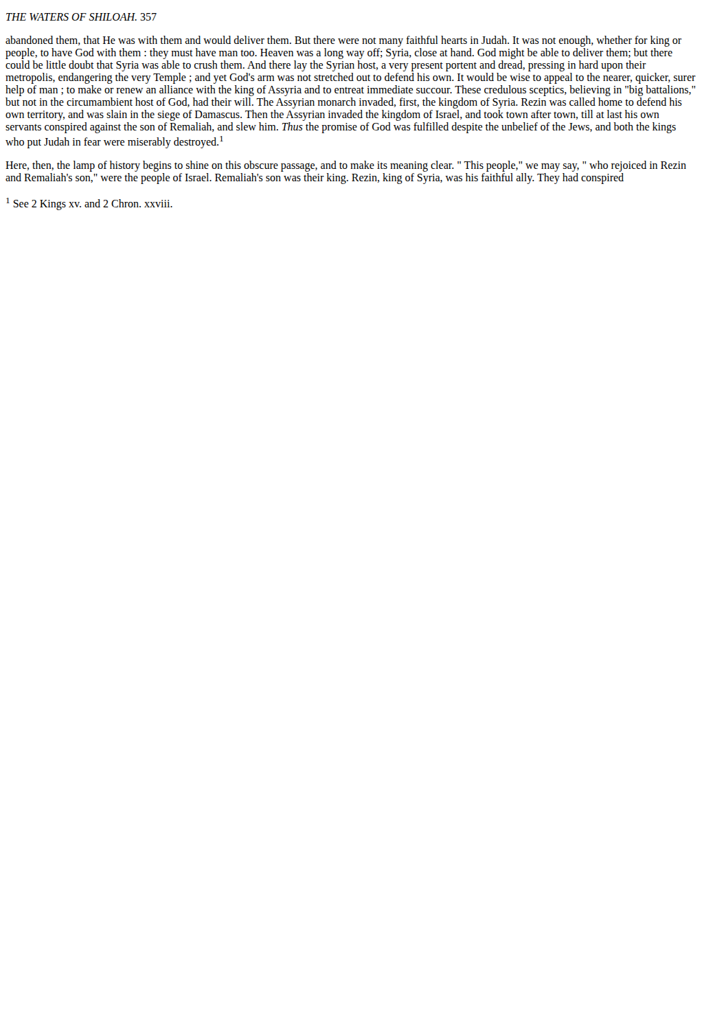THE WATERS OF SHILOAH. 357
abandoned them, that He was with them and would deliver them. But there were not many faithful hearts in Judah. It was not enough, whether for king or people, to have God with them : they must have man too. Heaven was a long way off; Syria, close at hand. God might be able to deliver them; but there could be little doubt that Syria was able to crush them. And there lay the Syrian host, a very present portent and dread, pressing in hard upon their metropolis, endangering the very Temple ; and yet God's arm was not stretched out to defend his own. It would be wise to appeal to the nearer, quicker, surer help of man ; to make or renew an alliance with the king of Assyria and to entreat immediate succour. These credulous sceptics, believing in "big battalions," but not in the circumambient host of God, had their will. The Assyrian monarch invaded, first, the kingdom of Syria. Rezin was called home to defend his own territory, and was slain in the siege of Damascus. Then the Assyrian invaded the kingdom of Israel, and took town after town, till at last his own servants conspired against the son of Remaliah, and slew him. Thus the promise of God was fulfilled despite the unbelief of the Jews, and both the kings who put Judah in fear were miserably destroyed.1
Here, then, the lamp of history begins to shine on this obscure passage, and to make its meaning clear. " This people," we may say, " who rejoiced in Rezin and Remaliah's son," were the people of Israel. Remaliah's son was their king. Rezin, king of Syria, was his faithful ally. They had conspired
1 See 2 Kings xv. and 2 Chron. xxviii.